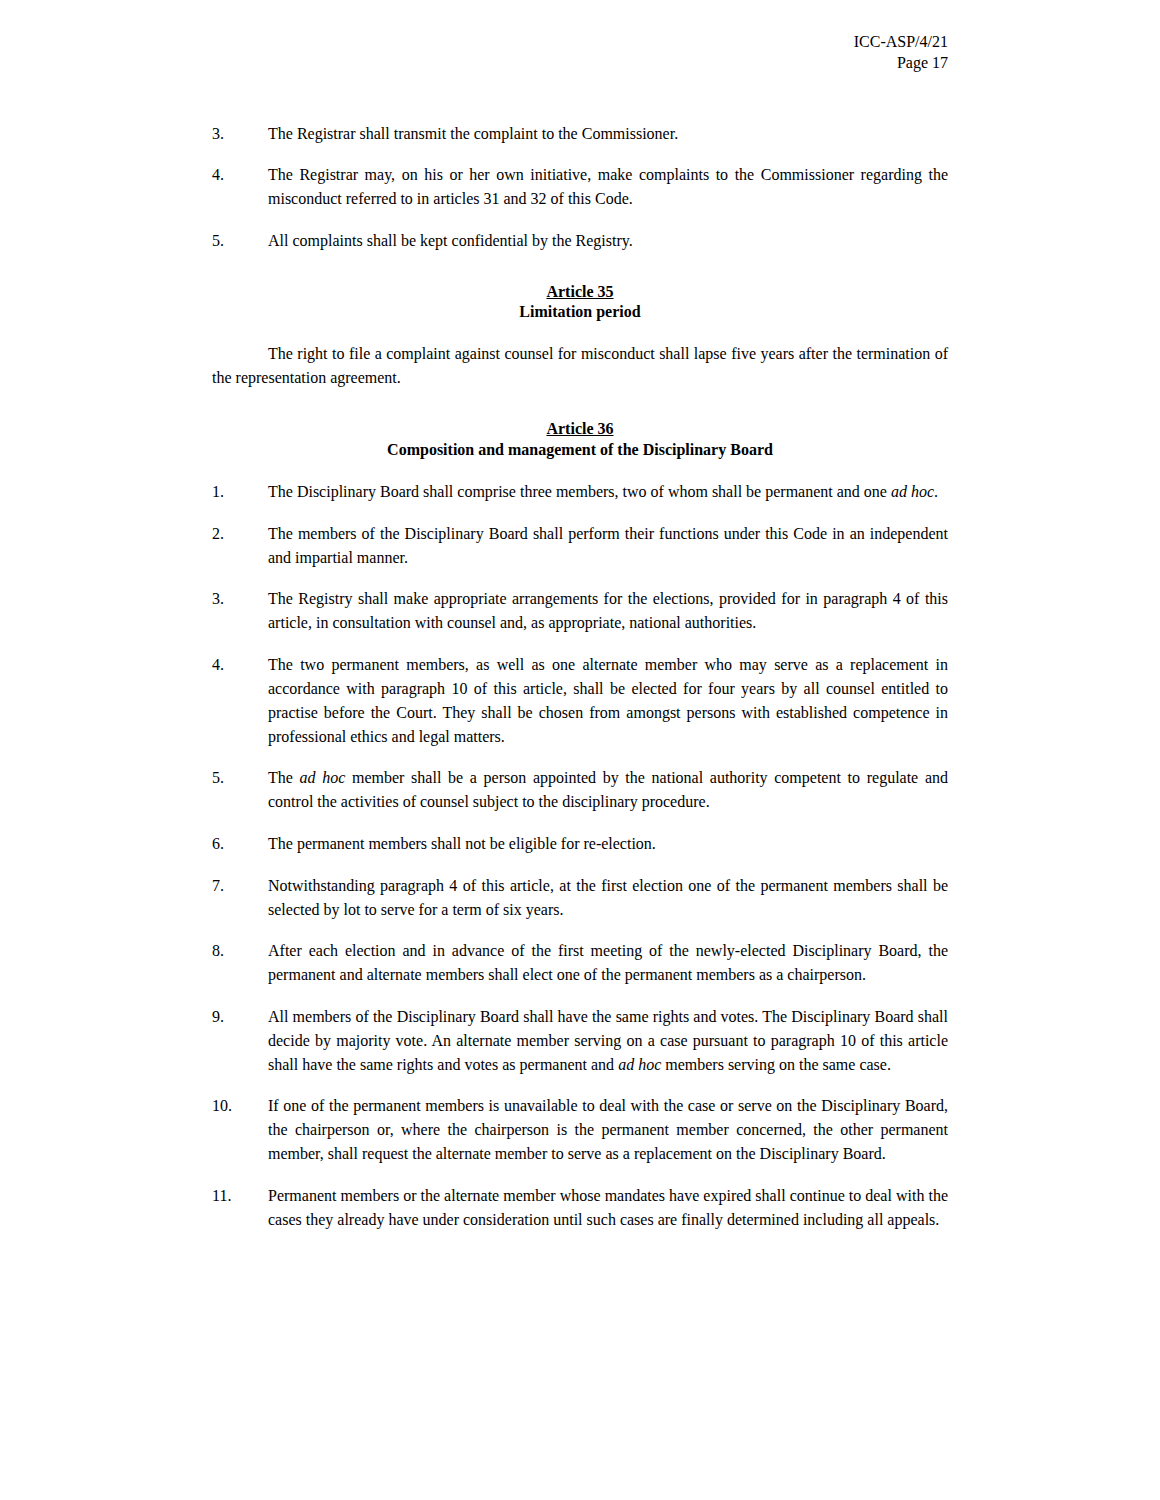ICC-ASP/4/21
Page 17
3. The Registrar shall transmit the complaint to the Commissioner.
4. The Registrar may, on his or her own initiative, make complaints to the Commissioner regarding the misconduct referred to in articles 31 and 32 of this Code.
5. All complaints shall be kept confidential by the Registry.
Article 35
Limitation period
The right to file a complaint against counsel for misconduct shall lapse five years after the termination of the representation agreement.
Article 36
Composition and management of the Disciplinary Board
1. The Disciplinary Board shall comprise three members, two of whom shall be permanent and one ad hoc.
2. The members of the Disciplinary Board shall perform their functions under this Code in an independent and impartial manner.
3. The Registry shall make appropriate arrangements for the elections, provided for in paragraph 4 of this article, in consultation with counsel and, as appropriate, national authorities.
4. The two permanent members, as well as one alternate member who may serve as a replacement in accordance with paragraph 10 of this article, shall be elected for four years by all counsel entitled to practise before the Court. They shall be chosen from amongst persons with established competence in professional ethics and legal matters.
5. The ad hoc member shall be a person appointed by the national authority competent to regulate and control the activities of counsel subject to the disciplinary procedure.
6. The permanent members shall not be eligible for re-election.
7. Notwithstanding paragraph 4 of this article, at the first election one of the permanent members shall be selected by lot to serve for a term of six years.
8. After each election and in advance of the first meeting of the newly-elected Disciplinary Board, the permanent and alternate members shall elect one of the permanent members as a chairperson.
9. All members of the Disciplinary Board shall have the same rights and votes. The Disciplinary Board shall decide by majority vote. An alternate member serving on a case pursuant to paragraph 10 of this article shall have the same rights and votes as permanent and ad hoc members serving on the same case.
10. If one of the permanent members is unavailable to deal with the case or serve on the Disciplinary Board, the chairperson or, where the chairperson is the permanent member concerned, the other permanent member, shall request the alternate member to serve as a replacement on the Disciplinary Board.
11. Permanent members or the alternate member whose mandates have expired shall continue to deal with the cases they already have under consideration until such cases are finally determined including all appeals.